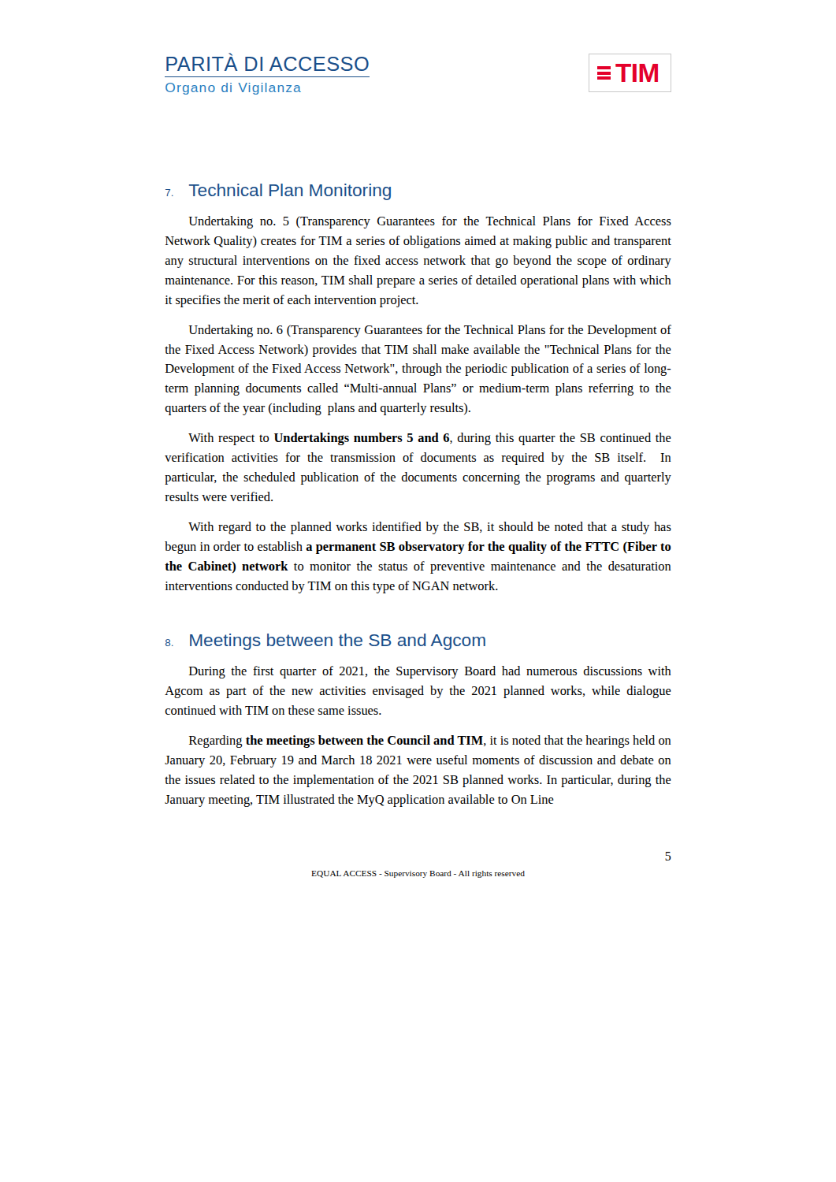PARITÀ DI ACCESSO
Organo di Vigilanza
TIM
7. Technical Plan Monitoring
Undertaking no. 5 (Transparency Guarantees for the Technical Plans for Fixed Access Network Quality) creates for TIM a series of obligations aimed at making public and transparent any structural interventions on the fixed access network that go beyond the scope of ordinary maintenance. For this reason, TIM shall prepare a series of detailed operational plans with which it specifies the merit of each intervention project.
Undertaking no. 6 (Transparency Guarantees for the Technical Plans for the Development of the Fixed Access Network) provides that TIM shall make available the "Technical Plans for the Development of the Fixed Access Network", through the periodic publication of a series of long-term planning documents called “Multi-annual Plans” or medium-term plans referring to the quarters of the year (including plans and quarterly results).
With respect to Undertakings numbers 5 and 6, during this quarter the SB continued the verification activities for the transmission of documents as required by the SB itself. In particular, the scheduled publication of the documents concerning the programs and quarterly results were verified.
With regard to the planned works identified by the SB, it should be noted that a study has begun in order to establish a permanent SB observatory for the quality of the FTTC (Fiber to the Cabinet) network to monitor the status of preventive maintenance and the desaturation interventions conducted by TIM on this type of NGAN network.
8. Meetings between the SB and Agcom
During the first quarter of 2021, the Supervisory Board had numerous discussions with Agcom as part of the new activities envisaged by the 2021 planned works, while dialogue continued with TIM on these same issues.
Regarding the meetings between the Council and TIM, it is noted that the hearings held on January 20, February 19 and March 18 2021 were useful moments of discussion and debate on the issues related to the implementation of the 2021 SB planned works. In particular, during the January meeting, TIM illustrated the MyQ application available to On Line
5
EQUAL ACCESS - Supervisory Board - All rights reserved